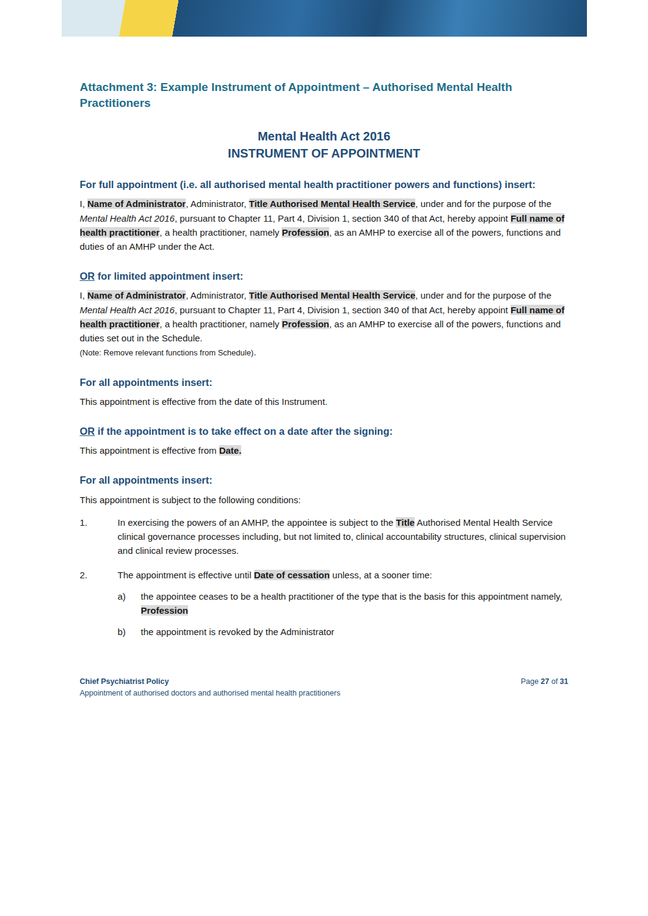Attachment 3: Example Instrument of Appointment – Authorised Mental Health Practitioners
Mental Health Act 2016 INSTRUMENT OF APPOINTMENT
For full appointment (i.e. all authorised mental health practitioner powers and functions) insert:
I, Name of Administrator, Administrator, Title Authorised Mental Health Service, under and for the purpose of the Mental Health Act 2016, pursuant to Chapter 11, Part 4, Division 1, section 340 of that Act, hereby appoint Full name of health practitioner, a health practitioner, namely Profession, as an AMHP to exercise all of the powers, functions and duties of an AMHP under the Act.
OR for limited appointment insert:
I, Name of Administrator, Administrator, Title Authorised Mental Health Service, under and for the purpose of the Mental Health Act 2016, pursuant to Chapter 11, Part 4, Division 1, section 340 of that Act, hereby appoint Full name of health practitioner, a health practitioner, namely Profession, as an AMHP to exercise all of the powers, functions and duties set out in the Schedule.
(Note: Remove relevant functions from Schedule).
For all appointments insert:
This appointment is effective from the date of this Instrument.
OR if the appointment is to take effect on a date after the signing:
This appointment is effective from Date.
For all appointments insert:
This appointment is subject to the following conditions:
In exercising the powers of an AMHP, the appointee is subject to the Title Authorised Mental Health Service clinical governance processes including, but not limited to, clinical accountability structures, clinical supervision and clinical review processes.
The appointment is effective until Date of cessation unless, at a sooner time:
the appointee ceases to be a health practitioner of the type that is the basis for this appointment namely, Profession
the appointment is revoked by the Administrator
Chief Psychiatrist Policy
Appointment of authorised doctors and authorised mental health practitioners
Page 27 of 31